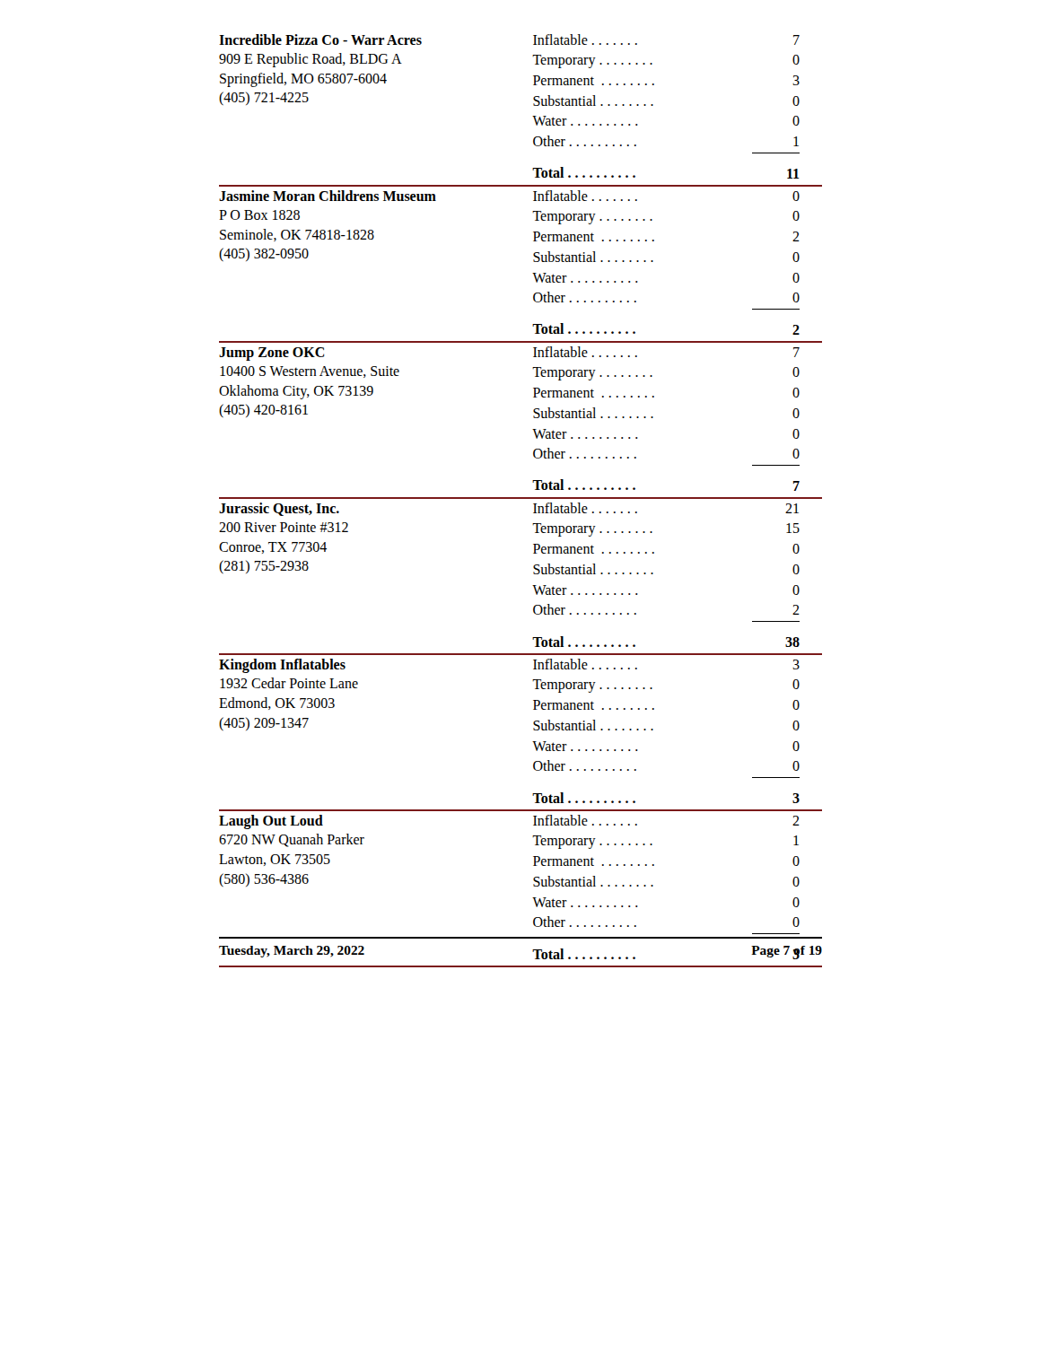| Incredible Pizza Co - Warr Acres 909 E Republic Road, BLDG A Springfield, MO 65807-6004 (405) 721-4225 | / Inflatable . . . . . . . / 7 / / Temporary . . . . . . . . / 0 / / Permanent . . . . . . . . / 3 / / Substantial . . . . . . . . / 0 / / Water . . . . . . . . . . / 0 / / Other . . . . . . . . . . / 1 / / Total . . . . . . . . . . / 11 / |
| Jasmine Moran Childrens Museum P O Box 1828 Seminole, OK 74818-1828 (405) 382-0950 | / Inflatable . . . . . . . / 0 / / Temporary . . . . . . . . / 0 / / Permanent . . . . . . . . / 2 / / Substantial . . . . . . . . / 0 / / Water . . . . . . . . . . / 0 / / Other . . . . . . . . . . / 0 / / Total . . . . . . . . . . / 2 / |
| Jump Zone OKC 10400 S Western Avenue, Suite Oklahoma City, OK 73139 (405) 420-8161 | / Inflatable . . . . . . . / 7 / / Temporary . . . . . . . . / 0 / / Permanent . . . . . . . . / 0 / / Substantial . . . . . . . . / 0 / / Water . . . . . . . . . . / 0 / / Other . . . . . . . . . . / 0 / / Total . . . . . . . . . . / 7 / |
| Jurassic Quest, Inc. 200 River Pointe #312 Conroe, TX 77304 (281) 755-2938 | / Inflatable . . . . . . . / 21 / / Temporary . . . . . . . . / 15 / / Permanent . . . . . . . . / 0 / / Substantial . . . . . . . . / 0 / / Water . . . . . . . . . . / 0 / / Other . . . . . . . . . . / 2 / / Total . . . . . . . . . . / 38 / |
| Kingdom Inflatables 1932 Cedar Pointe Lane Edmond, OK 73003 (405) 209-1347 | / Inflatable . . . . . . . / 3 / / Temporary . . . . . . . . / 0 / / Permanent . . . . . . . . / 0 / / Substantial . . . . . . . . / 0 / / Water . . . . . . . . . . / 0 / / Other . . . . . . . . . . / 0 / / Total . . . . . . . . . . / 3 / |
| Laugh Out Loud 6720 NW Quanah Parker Lawton, OK 73505 (580) 536-4386 | / Inflatable . . . . . . . / 2 / / Temporary . . . . . . . . / 1 / / Permanent . . . . . . . . / 0 / / Substantial . . . . . . . . / 0 / / Water . . . . . . . . . . / 0 / / Other . . . . . . . . . . / 0 / / Total . . . . . . . . . . / 3 / |
Tuesday, March 29, 2022 Page 7 of 19